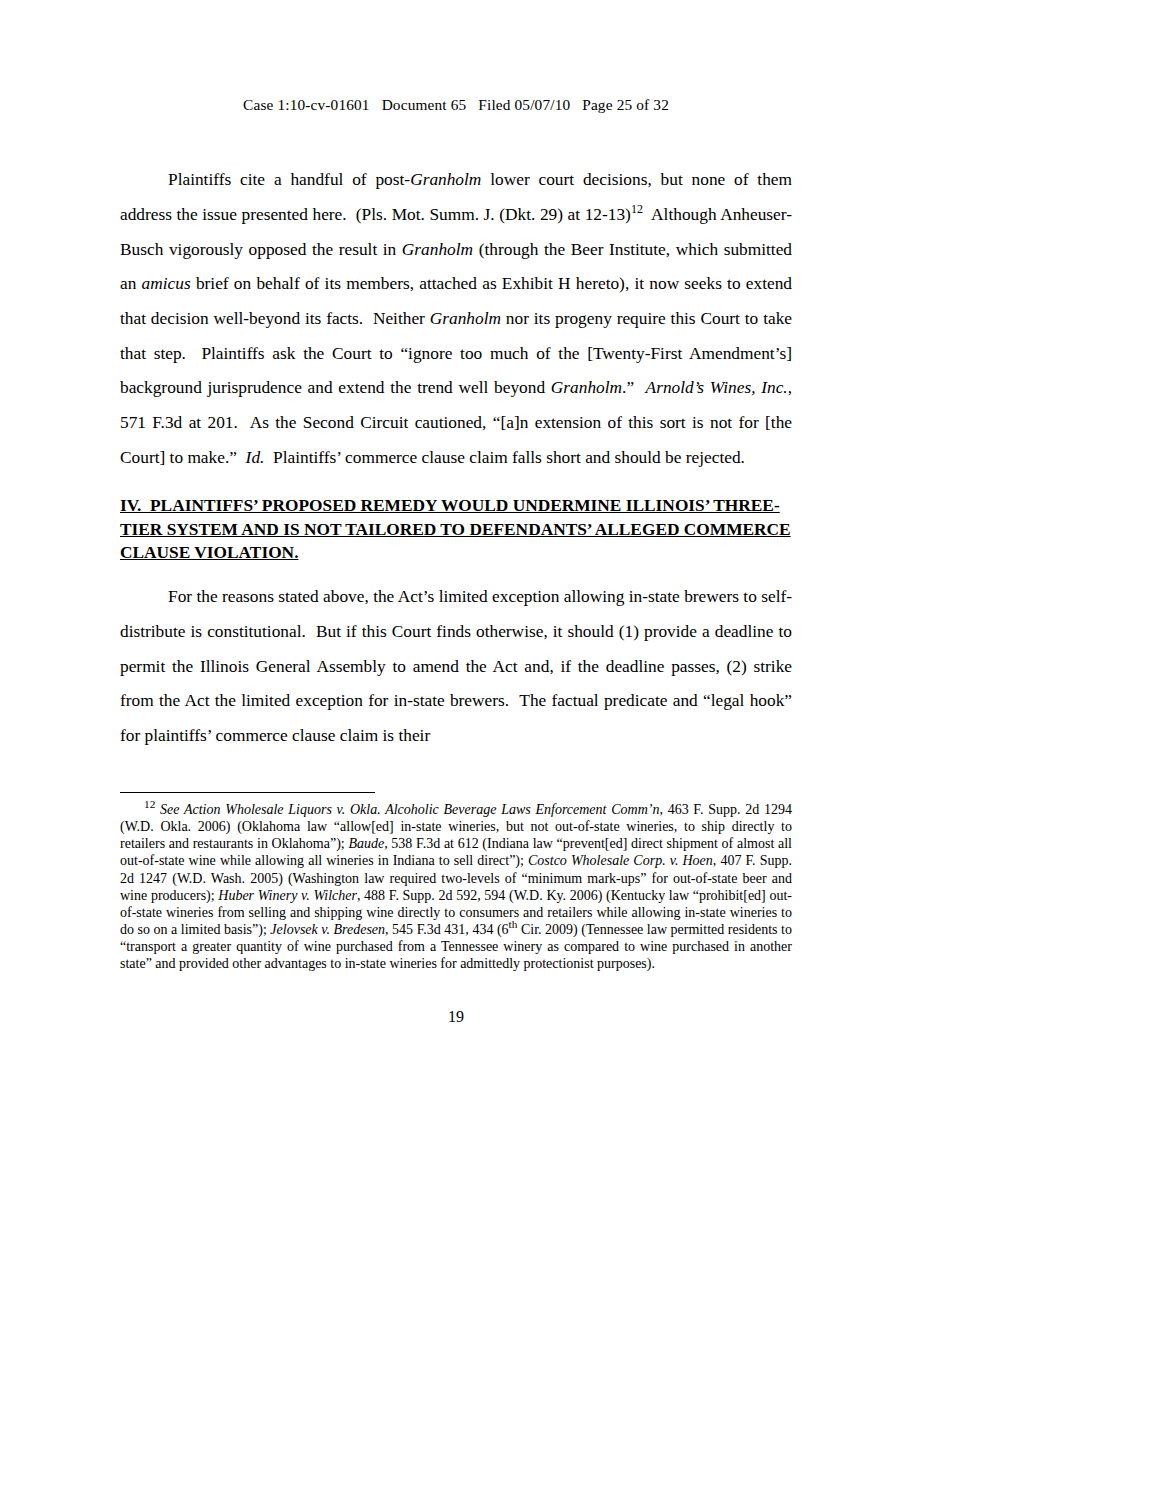Case 1:10-cv-01601 Document 65 Filed 05/07/10 Page 25 of 32
Plaintiffs cite a handful of post-Granholm lower court decisions, but none of them address the issue presented here. (Pls. Mot. Summ. J. (Dkt. 29) at 12-13)12 Although Anheuser-Busch vigorously opposed the result in Granholm (through the Beer Institute, which submitted an amicus brief on behalf of its members, attached as Exhibit H hereto), it now seeks to extend that decision well-beyond its facts. Neither Granholm nor its progeny require this Court to take that step. Plaintiffs ask the Court to “ignore too much of the [Twenty-First Amendment’s] background jurisprudence and extend the trend well beyond Granholm.” Arnold’s Wines, Inc., 571 F.3d at 201. As the Second Circuit cautioned, “[a]n extension of this sort is not for [the Court] to make.” Id. Plaintiffs’ commerce clause claim falls short and should be rejected.
IV. PLAINTIFFS’ PROPOSED REMEDY WOULD UNDERMINE ILLINOIS’ THREE-TIER SYSTEM AND IS NOT TAILORED TO DEFENDANTS’ ALLEGED COMMERCE CLAUSE VIOLATION.
For the reasons stated above, the Act’s limited exception allowing in-state brewers to self-distribute is constitutional. But if this Court finds otherwise, it should (1) provide a deadline to permit the Illinois General Assembly to amend the Act and, if the deadline passes, (2) strike from the Act the limited exception for in-state brewers. The factual predicate and “legal hook” for plaintiffs’ commerce clause claim is their
12 See Action Wholesale Liquors v. Okla. Alcoholic Beverage Laws Enforcement Comm’n, 463 F. Supp. 2d 1294 (W.D. Okla. 2006) (Oklahoma law “allow[ed] in-state wineries, but not out-of-state wineries, to ship directly to retailers and restaurants in Oklahoma”); Baude, 538 F.3d at 612 (Indiana law “prevent[ed] direct shipment of almost all out-of-state wine while allowing all wineries in Indiana to sell direct”); Costco Wholesale Corp. v. Hoen, 407 F. Supp. 2d 1247 (W.D. Wash. 2005) (Washington law required two-levels of “minimum mark-ups” for out-of-state beer and wine producers); Huber Winery v. Wilcher, 488 F. Supp. 2d 592, 594 (W.D. Ky. 2006) (Kentucky law “prohibit[ed] out-of-state wineries from selling and shipping wine directly to consumers and retailers while allowing in-state wineries to do so on a limited basis”); Jelovsek v. Bredesen, 545 F.3d 431, 434 (6th Cir. 2009) (Tennessee law permitted residents to “transport a greater quantity of wine purchased from a Tennessee winery as compared to wine purchased in another state” and provided other advantages to in-state wineries for admittedly protectionist purposes).
19